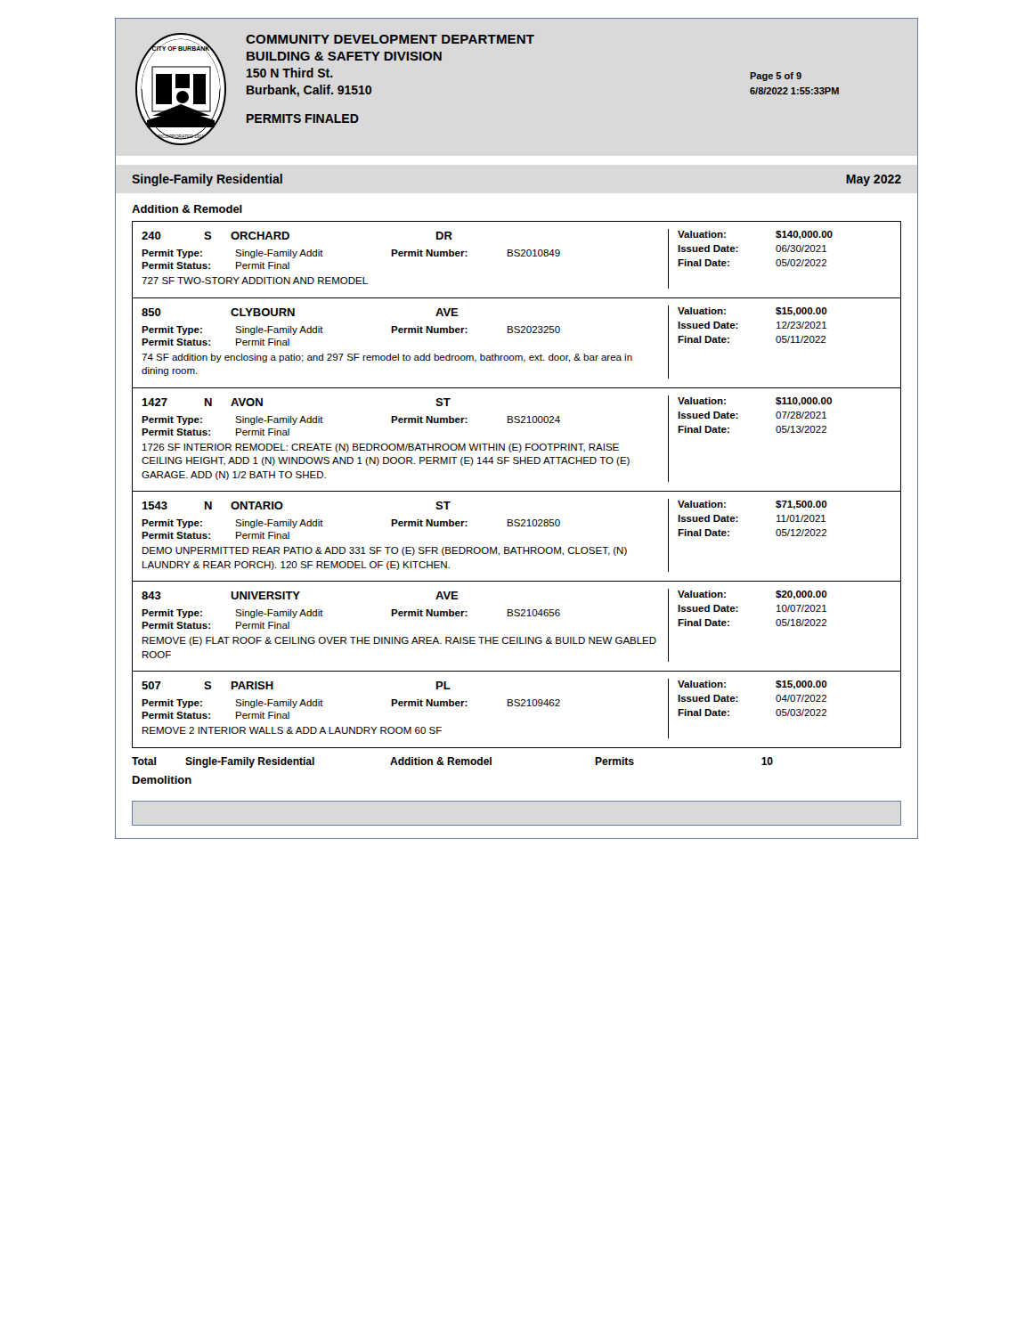CITY OF BURBANK INCORPORATED 1911
COMMUNITY DEVELOPMENT DEPARTMENT
BUILDING & SAFETY DIVISION
150 N Third St.
Burbank, Calif. 91510
PERMITS FINALED
Page 5 of 9
6/8/2022 1:55:33PM
Single-Family Residential May 2022
Addition & Remodel
240 S ORCHARD DR
Permit Type: Single-Family Addit Permit Number: BS2010849
Permit Status: Permit Final
727 SF TWO-STORY ADDITION AND REMODEL
Valuation: $140,000.00
Issued Date: 06/30/2021
Final Date: 05/02/2022
850 CLYBOURN AVE
Permit Type: Single-Family Addit Permit Number: BS2023250
Permit Status: Permit Final
74 SF addition by enclosing a patio; and 297 SF remodel to add bedroom, bathroom, ext. door, & bar area in dining room.
Valuation: $15,000.00
Issued Date: 12/23/2021
Final Date: 05/11/2022
1427 N AVON ST
Permit Type: Single-Family Addit Permit Number: BS2100024
Permit Status: Permit Final
1726 SF INTERIOR REMODEL: CREATE (N) BEDROOM/BATHROOM WITHIN (E) FOOTPRINT, RAISE CEILING HEIGHT, ADD 1 (N) WINDOWS AND 1 (N) DOOR. PERMIT (E) 144 SF SHED ATTACHED TO (E) GARAGE. ADD (N) 1/2 BATH TO SHED.
Valuation: $110,000.00
Issued Date: 07/28/2021
Final Date: 05/13/2022
1543 N ONTARIO ST
Permit Type: Single-Family Addit Permit Number: BS2102850
Permit Status: Permit Final
DEMO UNPERMITTED REAR PATIO & ADD 331 SF TO (E) SFR (BEDROOM, BATHROOM, CLOSET, (N) LAUNDRY & REAR PORCH). 120 SF REMODEL OF (E) KITCHEN.
Valuation: $71,500.00
Issued Date: 11/01/2021
Final Date: 05/12/2022
843 UNIVERSITY AVE
Permit Type: Single-Family Addit Permit Number: BS2104656
Permit Status: Permit Final
REMOVE (E) FLAT ROOF & CEILING OVER THE DINING AREA. RAISE THE CEILING & BUILD NEW GABLED ROOF
Valuation: $20,000.00
Issued Date: 10/07/2021
Final Date: 05/18/2022
507 S PARISH PL
Permit Type: Single-Family Addit Permit Number: BS2109462
Permit Status: Permit Final
REMOVE 2 INTERIOR WALLS & ADD A LAUNDRY ROOM 60 SF
Valuation: $15,000.00
Issued Date: 04/07/2022
Final Date: 05/03/2022
Total Single-Family Residential Addition & Remodel Permits 10
Demolition